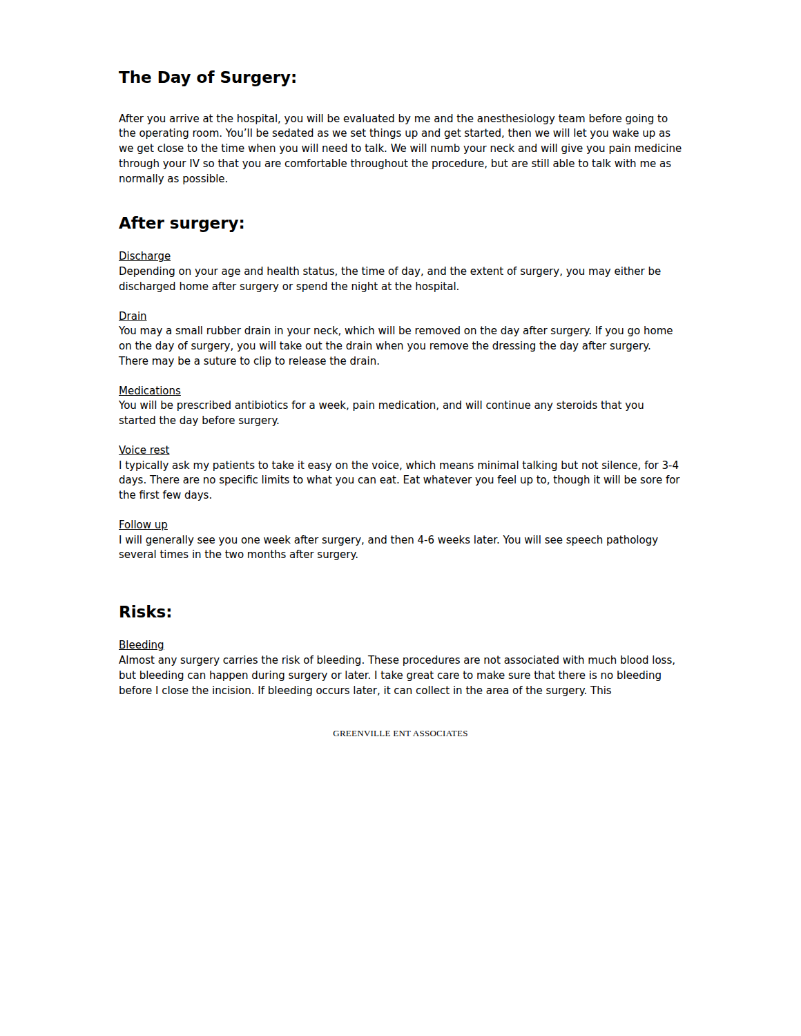The Day of Surgery:
After you arrive at the hospital, you will be evaluated by me and the anesthesiology team before going to the operating room. You’ll be sedated as we set things up and get started, then we will let you wake up as we get close to the time when you will need to talk. We will numb your neck and will give you pain medicine through your IV so that you are comfortable throughout the procedure, but are still able to talk with me as normally as possible.
After surgery:
Discharge
Depending on your age and health status, the time of day, and the extent of surgery, you may either be discharged home after surgery or spend the night at the hospital.
Drain
You may a small rubber drain in your neck, which will be removed on the day after surgery. If you go home on the day of surgery, you will take out the drain when you remove the dressing the day after surgery. There may be a suture to clip to release the drain.
Medications
You will be prescribed antibiotics for a week, pain medication, and will continue any steroids that you started the day before surgery.
Voice rest
I typically ask my patients to take it easy on the voice, which means minimal talking but not silence, for 3-4 days. There are no specific limits to what you can eat. Eat whatever you feel up to, though it will be sore for the first few days.
Follow up
I will generally see you one week after surgery, and then 4-6 weeks later. You will see speech pathology several times in the two months after surgery.
Risks:
Bleeding
Almost any surgery carries the risk of bleeding. These procedures are not associated with much blood loss, but bleeding can happen during surgery or later. I take great care to make sure that there is no bleeding before I close the incision. If bleeding occurs later, it can collect in the area of the surgery. This
GREENVILLE ENT ASSOCIATES